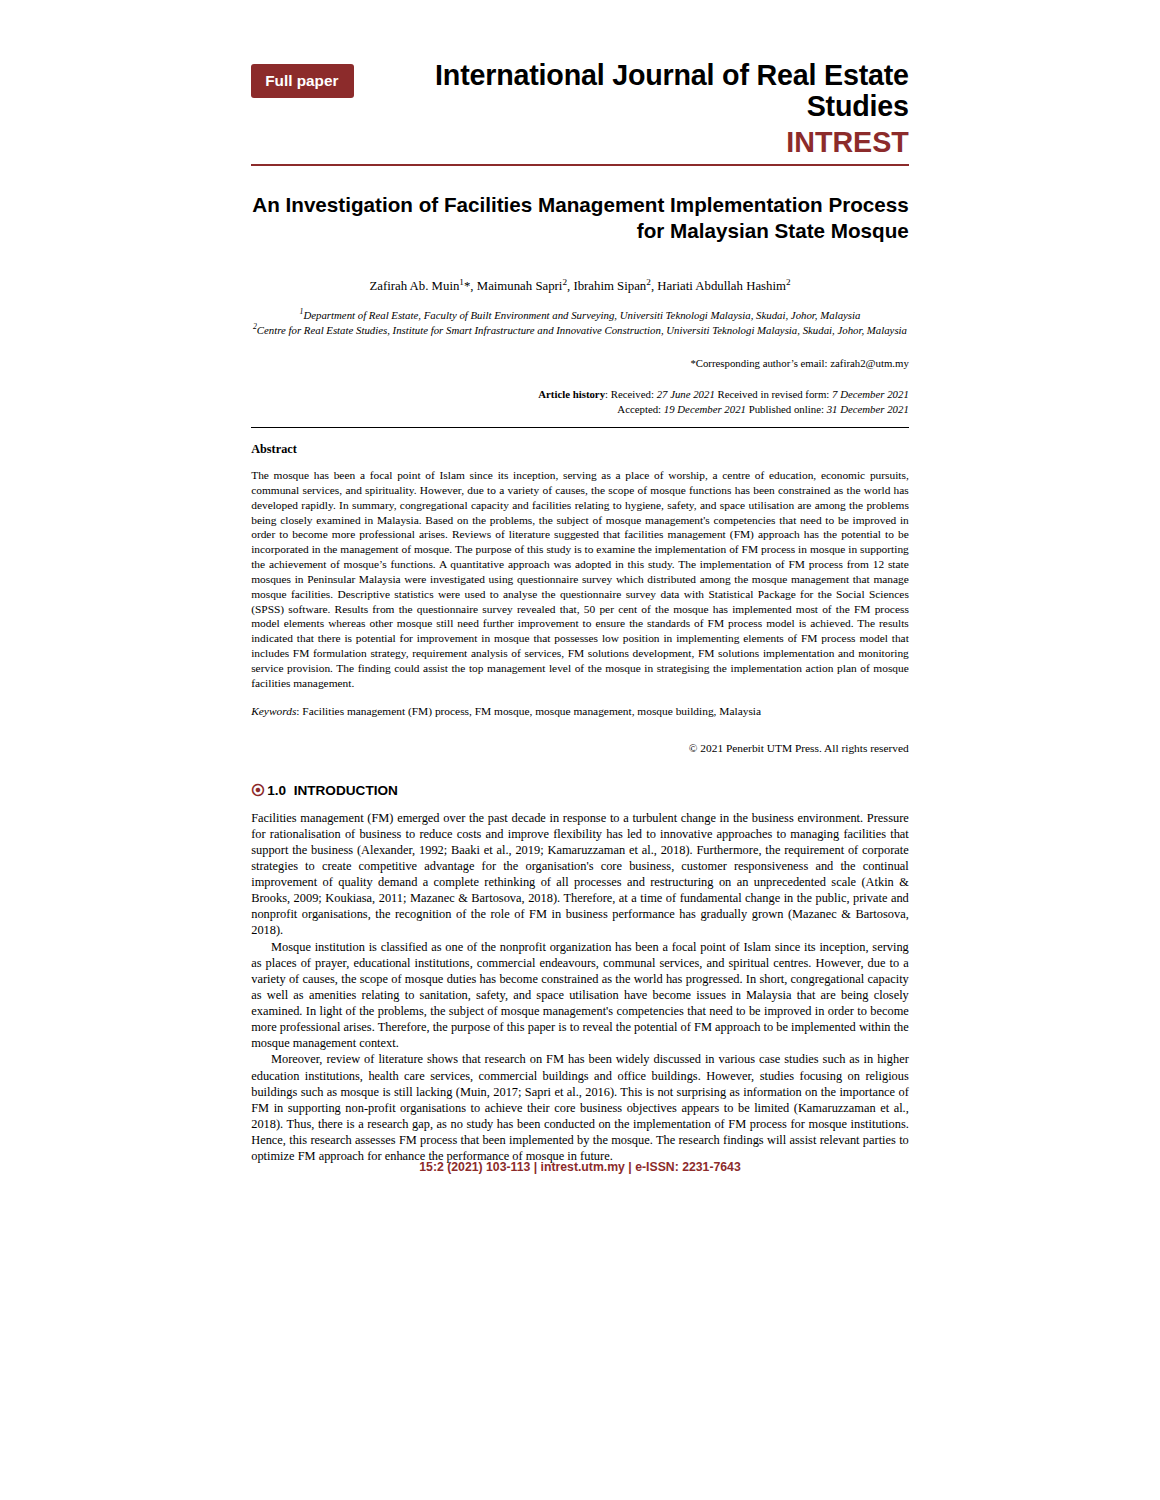Full paper
International Journal of Real Estate Studies
INTREST
An Investigation of Facilities Management Implementation Process for Malaysian State Mosque
Zafirah Ab. Muin1*, Maimunah Sapri2, Ibrahim Sipan2, Hariati Abdullah Hashim2
1Department of Real Estate, Faculty of Built Environment and Surveying, Universiti Teknologi Malaysia, Skudai, Johor, Malaysia
2Centre for Real Estate Studies, Institute for Smart Infrastructure and Innovative Construction, Universiti Teknologi Malaysia, Skudai, Johor, Malaysia
*Corresponding author’s email: zafirah2@utm.my
Article history: Received: 27 June 2021 Received in revised form: 7 December 2021
Accepted: 19 December 2021 Published online: 31 December 2021
Abstract
The mosque has been a focal point of Islam since its inception, serving as a place of worship, a centre of education, economic pursuits, communal services, and spirituality. However, due to a variety of causes, the scope of mosque functions has been constrained as the world has developed rapidly. In summary, congregational capacity and facilities relating to hygiene, safety, and space utilisation are among the problems being closely examined in Malaysia. Based on the problems, the subject of mosque management's competencies that need to be improved in order to become more professional arises. Reviews of literature suggested that facilities management (FM) approach has the potential to be incorporated in the management of mosque. The purpose of this study is to examine the implementation of FM process in mosque in supporting the achievement of mosque’s functions. A quantitative approach was adopted in this study. The implementation of FM process from 12 state mosques in Peninsular Malaysia were investigated using questionnaire survey which distributed among the mosque management that manage mosque facilities. Descriptive statistics were used to analyse the questionnaire survey data with Statistical Package for the Social Sciences (SPSS) software. Results from the questionnaire survey revealed that, 50 per cent of the mosque has implemented most of the FM process model elements whereas other mosque still need further improvement to ensure the standards of FM process model is achieved. The results indicated that there is potential for improvement in mosque that possesses low position in implementing elements of FM process model that includes FM formulation strategy, requirement analysis of services, FM solutions development, FM solutions implementation and monitoring service provision. The finding could assist the top management level of the mosque in strategising the implementation action plan of mosque facilities management.
Keywords: Facilities management (FM) process, FM mosque, mosque management, mosque building, Malaysia
© 2021 Penerbit UTM Press. All rights reserved
⦿1.0 INTRODUCTION
Facilities management (FM) emerged over the past decade in response to a turbulent change in the business environment. Pressure for rationalisation of business to reduce costs and improve flexibility has led to innovative approaches to managing facilities that support the business (Alexander, 1992; Baaki et al., 2019; Kamaruzzaman et al., 2018). Furthermore, the requirement of corporate strategies to create competitive advantage for the organisation's core business, customer responsiveness and the continual improvement of quality demand a complete rethinking of all processes and restructuring on an unprecedented scale (Atkin & Brooks, 2009; Koukiasa, 2011; Mazanec & Bartosova, 2018). Therefore, at a time of fundamental change in the public, private and nonprofit organisations, the recognition of the role of FM in business performance has gradually grown (Mazanec & Bartosova, 2018).
Mosque institution is classified as one of the nonprofit organization has been a focal point of Islam since its inception, serving as places of prayer, educational institutions, commercial endeavours, communal services, and spiritual centres. However, due to a variety of causes, the scope of mosque duties has become constrained as the world has progressed. In short, congregational capacity as well as amenities relating to sanitation, safety, and space utilisation have become issues in Malaysia that are being closely examined. In light of the problems, the subject of mosque management's competencies that need to be improved in order to become more professional arises. Therefore, the purpose of this paper is to reveal the potential of FM approach to be implemented within the mosque management context.
Moreover, review of literature shows that research on FM has been widely discussed in various case studies such as in higher education institutions, health care services, commercial buildings and office buildings. However, studies focusing on religious buildings such as mosque is still lacking (Muin, 2017; Sapri et al., 2016). This is not surprising as information on the importance of FM in supporting non-profit organisations to achieve their core business objectives appears to be limited (Kamaruzzaman et al., 2018). Thus, there is a research gap, as no study has been conducted on the implementation of FM process for mosque institutions. Hence, this research assesses FM process that been implemented by the mosque. The research findings will assist relevant parties to optimize FM approach for enhance the performance of mosque in future.
15:2 (2021) 103-113 | intrest.utm.my | e-ISSN: 2231-7643